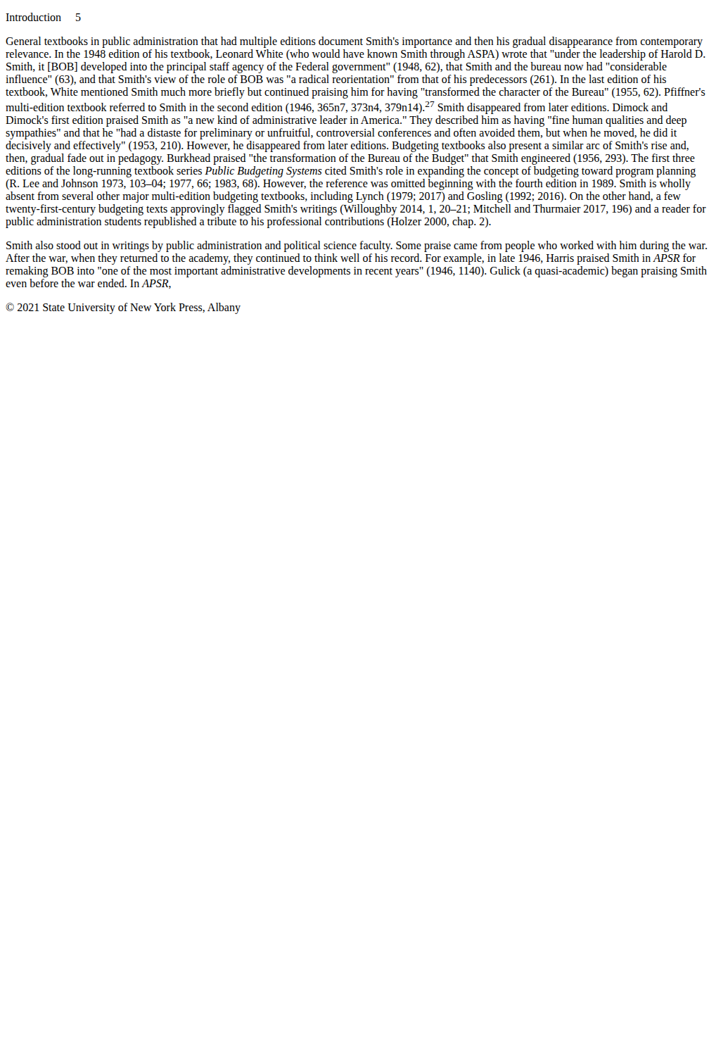Introduction 5
General textbooks in public administration that had multiple editions document Smith's importance and then his gradual disappearance from contemporary relevance. In the 1948 edition of his textbook, Leonard White (who would have known Smith through ASPA) wrote that "under the leadership of Harold D. Smith, it [BOB] developed into the principal staff agency of the Federal government" (1948, 62), that Smith and the bureau now had "considerable influence" (63), and that Smith's view of the role of BOB was "a radical reorientation" from that of his predecessors (261). In the last edition of his textbook, White mentioned Smith much more briefly but continued praising him for having "transformed the character of the Bureau" (1955, 62). Pfiffner's multi-edition textbook referred to Smith in the second edition (1946, 365n7, 373n4, 379n14).27 Smith disappeared from later editions. Dimock and Dimock's first edition praised Smith as "a new kind of administrative leader in America." They described him as having "fine human qualities and deep sympathies" and that he "had a distaste for preliminary or unfruitful, controversial conferences and often avoided them, but when he moved, he did it decisively and effectively" (1953, 210). However, he disappeared from later editions. Budgeting textbooks also present a similar arc of Smith's rise and, then, gradual fade out in pedagogy. Burkhead praised "the transformation of the Bureau of the Budget" that Smith engineered (1956, 293). The first three editions of the long-running textbook series Public Budgeting Systems cited Smith's role in expanding the concept of budgeting toward program planning (R. Lee and Johnson 1973, 103–04; 1977, 66; 1983, 68). However, the reference was omitted beginning with the fourth edition in 1989. Smith is wholly absent from several other major multi-edition budgeting textbooks, including Lynch (1979; 2017) and Gosling (1992; 2016). On the other hand, a few twenty-first-century budgeting texts approvingly flagged Smith's writings (Willoughby 2014, 1, 20–21; Mitchell and Thurmaier 2017, 196) and a reader for public administration students republished a tribute to his professional contributions (Holzer 2000, chap. 2).
Smith also stood out in writings by public administration and political science faculty. Some praise came from people who worked with him during the war. After the war, when they returned to the academy, they continued to think well of his record. For example, in late 1946, Harris praised Smith in APSR for remaking BOB into "one of the most important administrative developments in recent years" (1946, 1140). Gulick (a quasi-academic) began praising Smith even before the war ended. In APSR,
© 2021 State University of New York Press, Albany